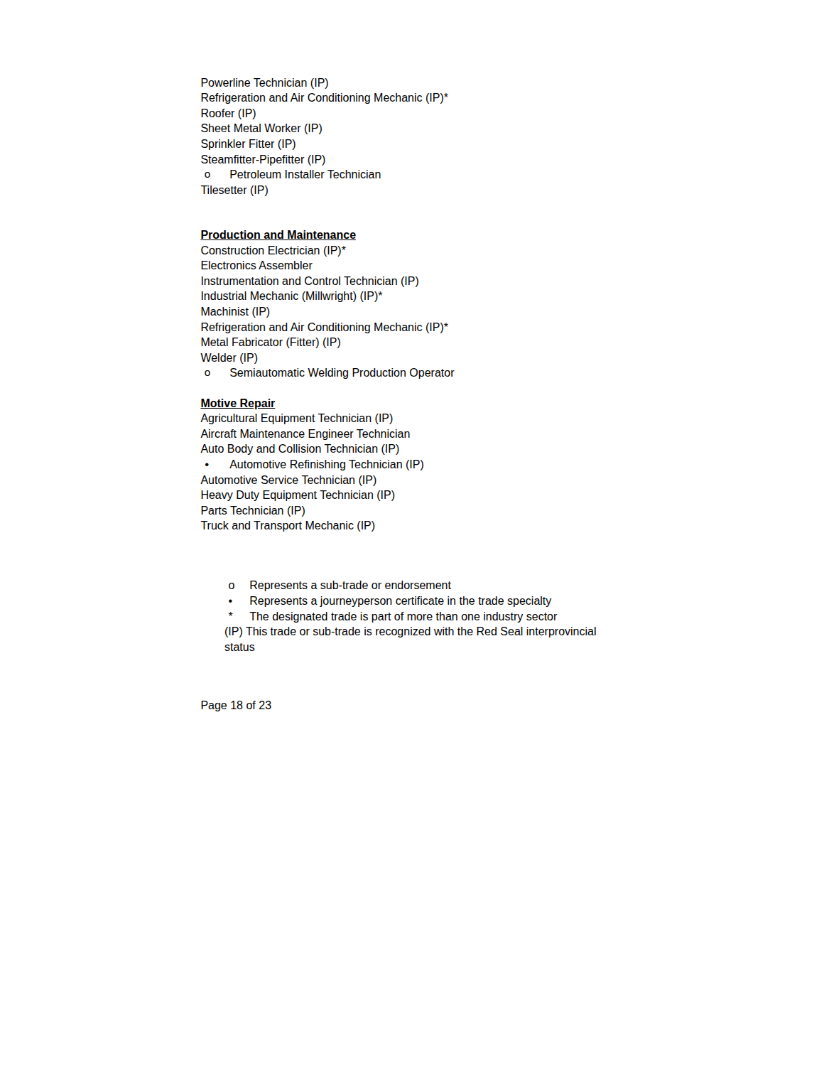Powerline Technician (IP)
Refrigeration and Air Conditioning Mechanic (IP)*
Roofer (IP)
Sheet Metal Worker (IP)
Sprinkler Fitter (IP)
Steamfitter-Pipefitter (IP)
Petroleum Installer Technician
Tilesetter (IP)
Production and Maintenance
Construction Electrician (IP)*
Electronics Assembler
Instrumentation and Control Technician (IP)
Industrial Mechanic (Millwright) (IP)*
Machinist (IP)
Refrigeration and Air Conditioning Mechanic (IP)*
Metal Fabricator (Fitter) (IP)
Welder (IP)
Semiautomatic Welding Production Operator
Motive Repair
Agricultural Equipment Technician (IP)
Aircraft Maintenance Engineer Technician
Auto Body and Collision Technician (IP)
Automotive Refinishing Technician (IP)
Automotive Service Technician (IP)
Heavy Duty Equipment Technician (IP)
Parts Technician (IP)
Truck and Transport Mechanic (IP)
o
Represents a sub-trade or endorsement
•
Represents a journeyperson certificate in the trade specialty
*
The designated trade is part of more than one industry sector
(IP) This trade or sub-trade is recognized with the Red Seal interprovincial status
Page 18 of 23